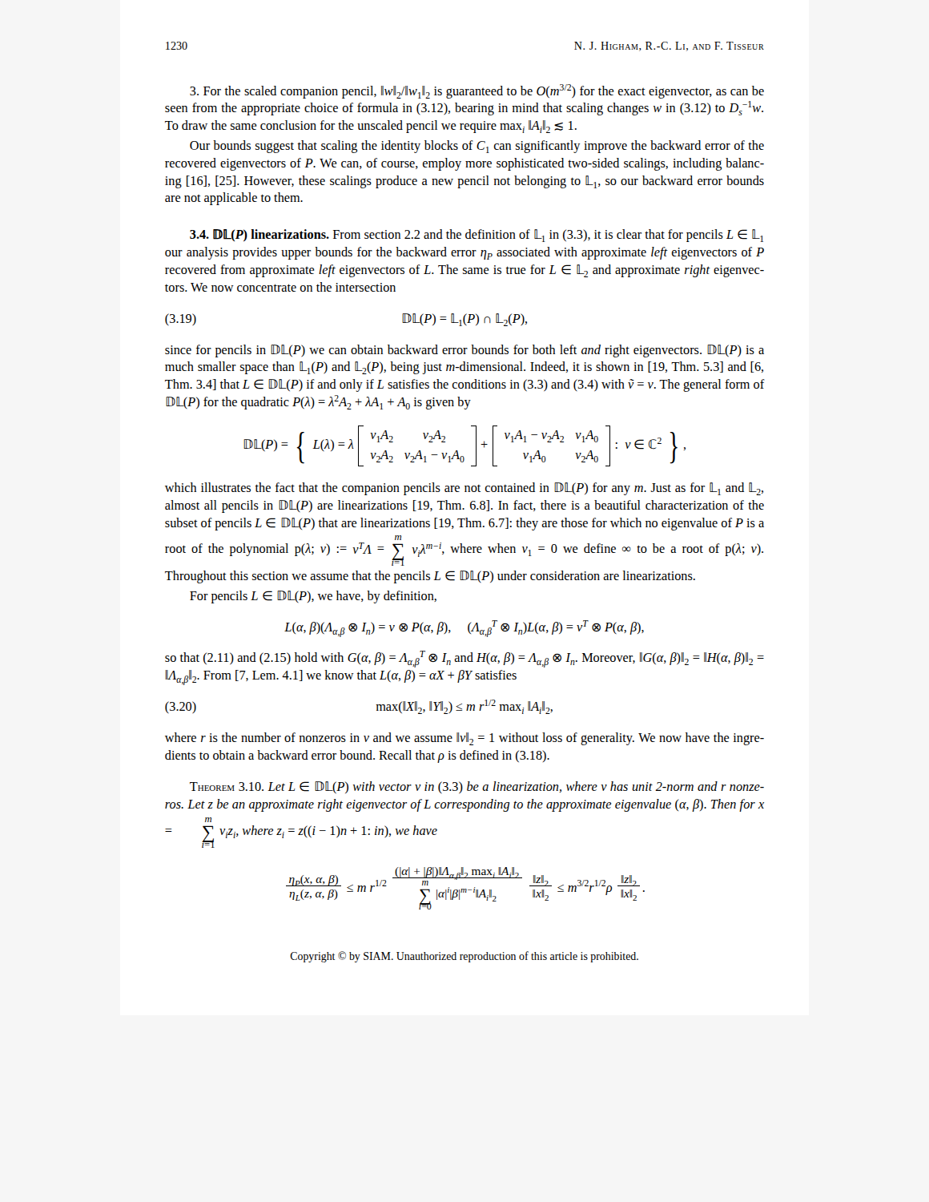1230 N. J. Higham, R.-C. Li, and F. Tisseur
3. For the scaled companion pencil, ‖w‖2/‖w1‖2 is guaranteed to be O(m3/2) for the exact eigenvector, as can be seen from the appropriate choice of formula in (3.12), bearing in mind that scaling changes w in (3.12) to Ds−1w. To draw the same conclusion for the unscaled pencil we require maxi ‖Ai‖2 ≲ 1.
Our bounds suggest that scaling the identity blocks of C1 can significantly improve the backward error of the recovered eigenvectors of P. We can, of course, employ more sophisticated two-sided scalings, including balancing [16], [25]. However, these scalings produce a new pencil not belonging to 𝕃1, so our backward error bounds are not applicable to them.
3.4. 𝔻𝕃(P) linearizations. From section 2.2 and the definition of 𝕃1 in (3.3), it is clear that for pencils L ∈ 𝕃1 our analysis provides upper bounds for the backward error ηP associated with approximate left eigenvectors of P recovered from approximate left eigenvectors of L. The same is true for L ∈ 𝕃2 and approximate right eigenvectors. We now concentrate on the intersection
(3.19) 𝔻𝕃(P) = 𝕃1(P) ∩ 𝕃2(P),
since for pencils in 𝔻𝕃(P) we can obtain backward error bounds for both left and right eigenvectors. 𝔻𝕃(P) is a much smaller space than 𝕃1(P) and 𝕃2(P), being just m-dimensional. Indeed, it is shown in [19, Thm. 5.3] and [6, Thm. 3.4] that L ∈ 𝔻𝕃(P) if and only if L satisfies the conditions in (3.3) and (3.4) with ṽ = v. The general form of 𝔻𝕃(P) for the quadratic P(λ) = λ2A2 + λA1 + A0 is given by
𝔻𝕃(P) = { L(λ) = λ
| v 1 A 2 | v 2 A 2 |
| v 2 A 2 | v 2 A 1 − v 1 A 0 |
+
| v 1 A 1 − v 2 A 2 | v 1 A 0 |
| v 1 A 0 | v 2 A 0 |
: v ∈ ℂ2 },
which illustrates the fact that the companion pencils are not contained in 𝔻𝕃(P) for any m. Just as for 𝕃1 and 𝕃2, almost all pencils in 𝔻𝕃(P) are linearizations [19, Thm. 6.8]. In fact, there is a beautiful characterization of the subset of pencils L ∈ 𝔻𝕃(P) that are linearizations [19, Thm. 6.7]: they are those for which no eigenvalue of P is a root of the polynomial p(λ; v) := vTΛ = m∑i=1 viλm−i, where when v1 = 0 we define ∞ to be a root of p(λ; v). Throughout this section we assume that the pencils L ∈ 𝔻𝕃(P) under consideration are linearizations.
For pencils L ∈ 𝔻𝕃(P), we have, by definition,
L(α, β)(Λα,β ⊗ In) = v ⊗ P(α, β), (Λα,βT ⊗ In)L(α, β) = vT ⊗ P(α, β),
so that (2.11) and (2.15) hold with G(α, β) = Λα,βT ⊗ In and H(α, β) = Λα,β ⊗ In. Moreover, ‖G(α, β)‖2 = ‖H(α, β)‖2 = ‖Λα,β‖2. From [7, Lem. 4.1] we know that L(α, β) = αX + βY satisfies
(3.20) max(‖X‖2, ‖Y‖2) ≤ m r1/2 maxi ‖Ai‖2,
where r is the number of nonzeros in v and we assume ‖v‖2 = 1 without loss of generality. We now have the ingredients to obtain a backward error bound. Recall that ρ is defined in (3.18).
Theorem 3.10. Let L ∈ 𝔻𝕃(P) with vector v in (3.3) be a linearization, where v has unit 2-norm and r nonzeros. Let z be an approximate right eigenvector of L corresponding to the approximate eigenvalue (α, β). Then for x = m∑i=1 vizi, where zi = z((i − 1)n + 1: in), we have
ηP(x, α, β) ηL(z, α, β) ≤ m r1/2 (|α| + |β|)‖Λα,β‖2 maxi ‖Ai‖2 m∑i=0 |α|i|β|m−i‖Ai‖2 ‖z‖2‖x‖2 ≤ m3/2r1/2ρ ‖z‖2‖x‖2.
Copyright © by SIAM. Unauthorized reproduction of this article is prohibited.